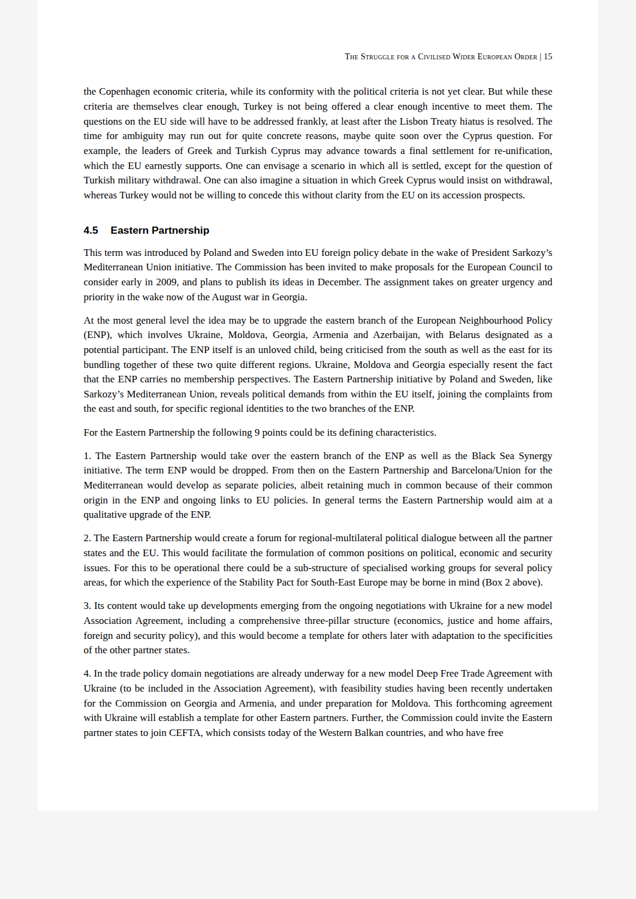The Struggle for a Civilised Wider European Order | 15
the Copenhagen economic criteria, while its conformity with the political criteria is not yet clear. But while these criteria are themselves clear enough, Turkey is not being offered a clear enough incentive to meet them. The questions on the EU side will have to be addressed frankly, at least after the Lisbon Treaty hiatus is resolved. The time for ambiguity may run out for quite concrete reasons, maybe quite soon over the Cyprus question. For example, the leaders of Greek and Turkish Cyprus may advance towards a final settlement for re-unification, which the EU earnestly supports. One can envisage a scenario in which all is settled, except for the question of Turkish military withdrawal. One can also imagine a situation in which Greek Cyprus would insist on withdrawal, whereas Turkey would not be willing to concede this without clarity from the EU on its accession prospects.
4.5 Eastern Partnership
This term was introduced by Poland and Sweden into EU foreign policy debate in the wake of President Sarkozy’s Mediterranean Union initiative. The Commission has been invited to make proposals for the European Council to consider early in 2009, and plans to publish its ideas in December. The assignment takes on greater urgency and priority in the wake now of the August war in Georgia.
At the most general level the idea may be to upgrade the eastern branch of the European Neighbourhood Policy (ENP), which involves Ukraine, Moldova, Georgia, Armenia and Azerbaijan, with Belarus designated as a potential participant. The ENP itself is an unloved child, being criticised from the south as well as the east for its bundling together of these two quite different regions. Ukraine, Moldova and Georgia especially resent the fact that the ENP carries no membership perspectives. The Eastern Partnership initiative by Poland and Sweden, like Sarkozy’s Mediterranean Union, reveals political demands from within the EU itself, joining the complaints from the east and south, for specific regional identities to the two branches of the ENP.
For the Eastern Partnership the following 9 points could be its defining characteristics.
1. The Eastern Partnership would take over the eastern branch of the ENP as well as the Black Sea Synergy initiative. The term ENP would be dropped. From then on the Eastern Partnership and Barcelona/Union for the Mediterranean would develop as separate policies, albeit retaining much in common because of their common origin in the ENP and ongoing links to EU policies. In general terms the Eastern Partnership would aim at a qualitative upgrade of the ENP.
2. The Eastern Partnership would create a forum for regional-multilateral political dialogue between all the partner states and the EU. This would facilitate the formulation of common positions on political, economic and security issues. For this to be operational there could be a sub-structure of specialised working groups for several policy areas, for which the experience of the Stability Pact for South-East Europe may be borne in mind (Box 2 above).
3. Its content would take up developments emerging from the ongoing negotiations with Ukraine for a new model Association Agreement, including a comprehensive three-pillar structure (economics, justice and home affairs, foreign and security policy), and this would become a template for others later with adaptation to the specificities of the other partner states.
4. In the trade policy domain negotiations are already underway for a new model Deep Free Trade Agreement with Ukraine (to be included in the Association Agreement), with feasibility studies having been recently undertaken for the Commission on Georgia and Armenia, and under preparation for Moldova. This forthcoming agreement with Ukraine will establish a template for other Eastern partners. Further, the Commission could invite the Eastern partner states to join CEFTA, which consists today of the Western Balkan countries, and who have free